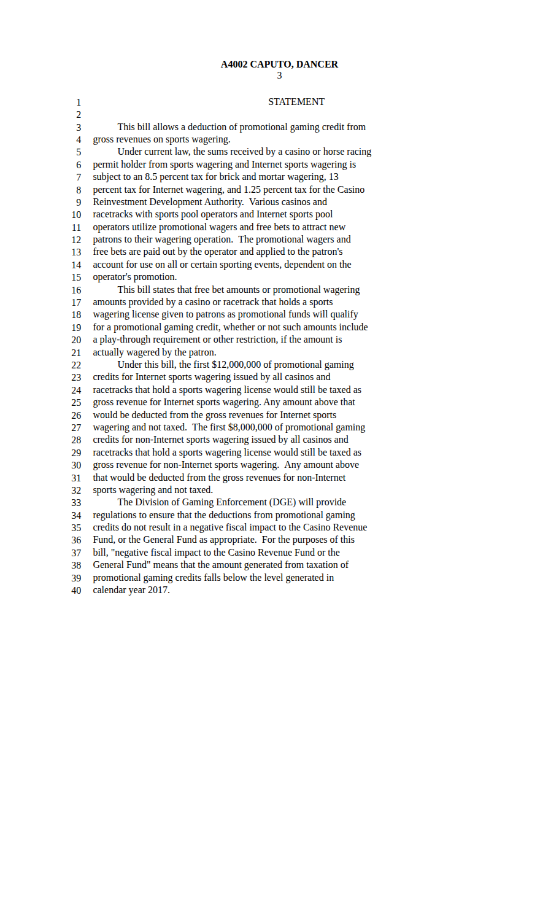A4002 CAPUTO, DANCER
3
| 1 | STATEMENT |
| 2 | |
| 3 | This bill allows a deduction of promotional gaming credit from |
| 4 | gross revenues on sports wagering. |
| 5 | Under current law, the sums received by a casino or horse racing |
| 6 | permit holder from sports wagering and Internet sports wagering is |
| 7 | subject to an 8.5 percent tax for brick and mortar wagering, 13 |
| 8 | percent tax for Internet wagering, and 1.25 percent tax for the Casino |
| 9 | Reinvestment Development Authority. Various casinos and |
| 10 | racetracks with sports pool operators and Internet sports pool |
| 11 | operators utilize promotional wagers and free bets to attract new |
| 12 | patrons to their wagering operation. The promotional wagers and |
| 13 | free bets are paid out by the operator and applied to the patron's |
| 14 | account for use on all or certain sporting events, dependent on the |
| 15 | operator's promotion. |
| 16 | This bill states that free bet amounts or promotional wagering |
| 17 | amounts provided by a casino or racetrack that holds a sports |
| 18 | wagering license given to patrons as promotional funds will qualify |
| 19 | for a promotional gaming credit, whether or not such amounts include |
| 20 | a play-through requirement or other restriction, if the amount is |
| 21 | actually wagered by the patron. |
| 22 | Under this bill, the first $12,000,000 of promotional gaming |
| 23 | credits for Internet sports wagering issued by all casinos and |
| 24 | racetracks that hold a sports wagering license would still be taxed as |
| 25 | gross revenue for Internet sports wagering. Any amount above that |
| 26 | would be deducted from the gross revenues for Internet sports |
| 27 | wagering and not taxed. The first $8,000,000 of promotional gaming |
| 28 | credits for non-Internet sports wagering issued by all casinos and |
| 29 | racetracks that hold a sports wagering license would still be taxed as |
| 30 | gross revenue for non-Internet sports wagering. Any amount above |
| 31 | that would be deducted from the gross revenues for non-Internet |
| 32 | sports wagering and not taxed. |
| 33 | The Division of Gaming Enforcement (DGE) will provide |
| 34 | regulations to ensure that the deductions from promotional gaming |
| 35 | credits do not result in a negative fiscal impact to the Casino Revenue |
| 36 | Fund, or the General Fund as appropriate. For the purposes of this |
| 37 | bill, "negative fiscal impact to the Casino Revenue Fund or the |
| 38 | General Fund" means that the amount generated from taxation of |
| 39 | promotional gaming credits falls below the level generated in |
| 40 | calendar year 2017. |